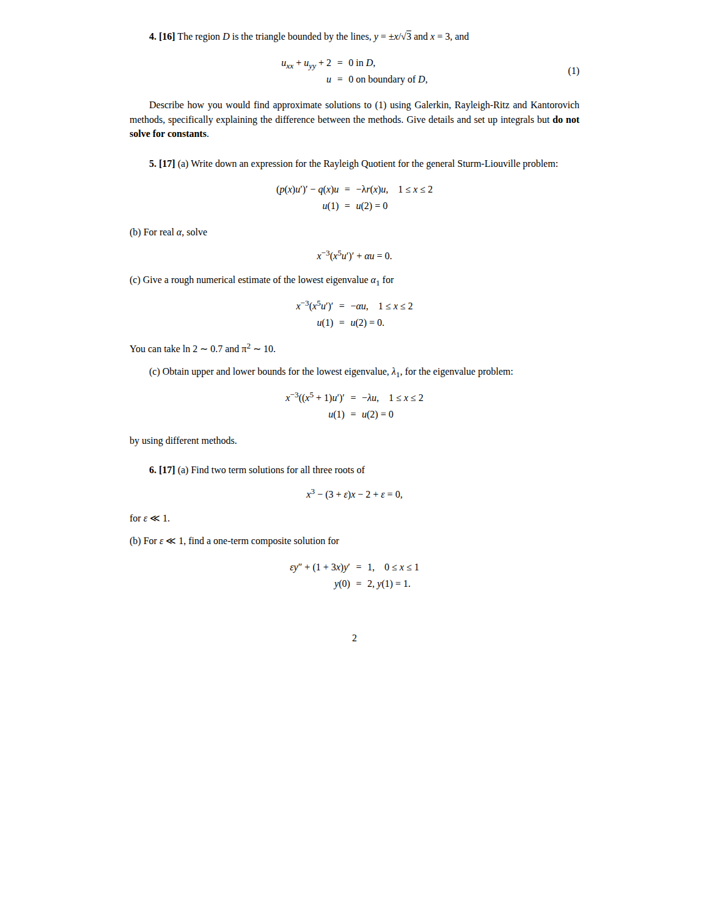4. [16] The region D is the triangle bounded by the lines, y = ±x/√3 and x = 3, and
| u xx + u yy + 2 | = | 0 in D , |
| u | = | 0 on boundary of D , |
(1)
Describe how you would find approximate solutions to (1) using Galerkin, Rayleigh-Ritz and Kantorovich methods, specifically explaining the difference between the methods. Give details and set up integrals but do not solve for constants.
5. [17] (a) Write down an expression for the Rayleigh Quotient for the general Sturm-Liouville problem:
| ( p ( x ) u ′)′ − q ( x ) u | = | −λ r ( x ) u , 1 ≤ x ≤ 2 |
| u (1) | = | u (2) = 0 |
(b) For real α, solve
x−3(x5u′)′ + αu = 0.
(c) Give a rough numerical estimate of the lowest eigenvalue α1 for
| x −3 ( x 5 u ′)′ | = | − αu , 1 ≤ x ≤ 2 |
| u (1) | = | u (2) = 0. |
You can take ln 2 ∼ 0.7 and π2 ∼ 10.
(c) Obtain upper and lower bounds for the lowest eigenvalue, λ1, for the eigenvalue problem:
| x −3 (( x 5 + 1) u ′)′ | = | − λu , 1 ≤ x ≤ 2 |
| u (1) | = | u (2) = 0 |
by using different methods.
6. [17] (a) Find two term solutions for all three roots of
x3 − (3 + ε)x − 2 + ε = 0,
for ε ≪ 1.
(b) For ε ≪ 1, find a one-term composite solution for
| εy ″ + (1 + 3 x ) y ′ | = | 1, 0 ≤ x ≤ 1 |
| y (0) | = | 2, y (1) = 1. |
2